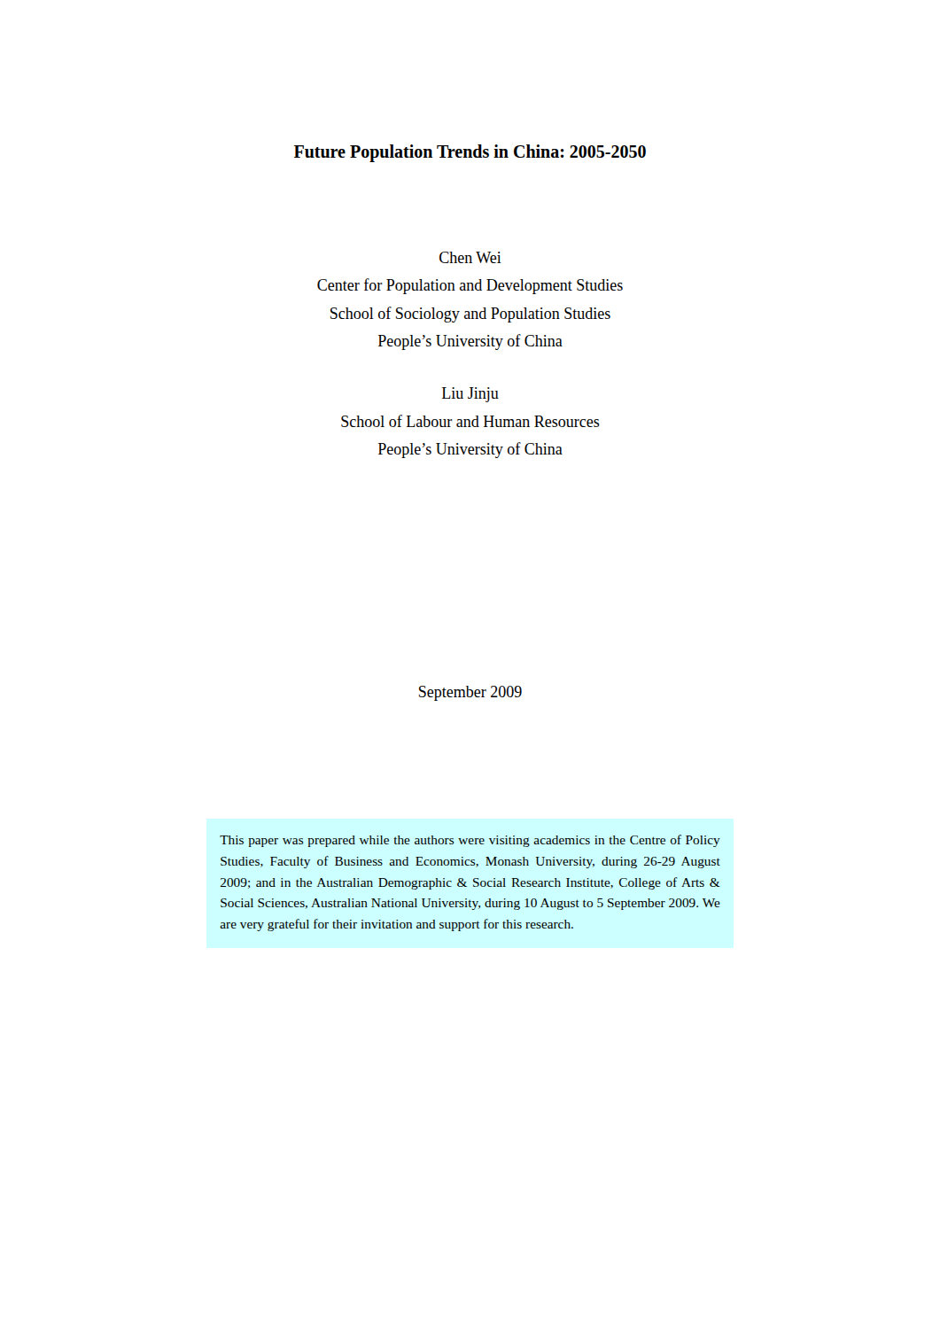Future Population Trends in China: 2005-2050
Chen Wei
Center for Population and Development Studies
School of Sociology and Population Studies
People’s University of China
Liu Jinju
School of Labour and Human Resources
People’s University of China
September 2009
This paper was prepared while the authors were visiting academics in the Centre of Policy Studies, Faculty of Business and Economics, Monash University, during 26-29 August 2009; and in the Australian Demographic & Social Research Institute, College of Arts & Social Sciences, Australian National University, during 10 August to 5 September 2009. We are very grateful for their invitation and support for this research.